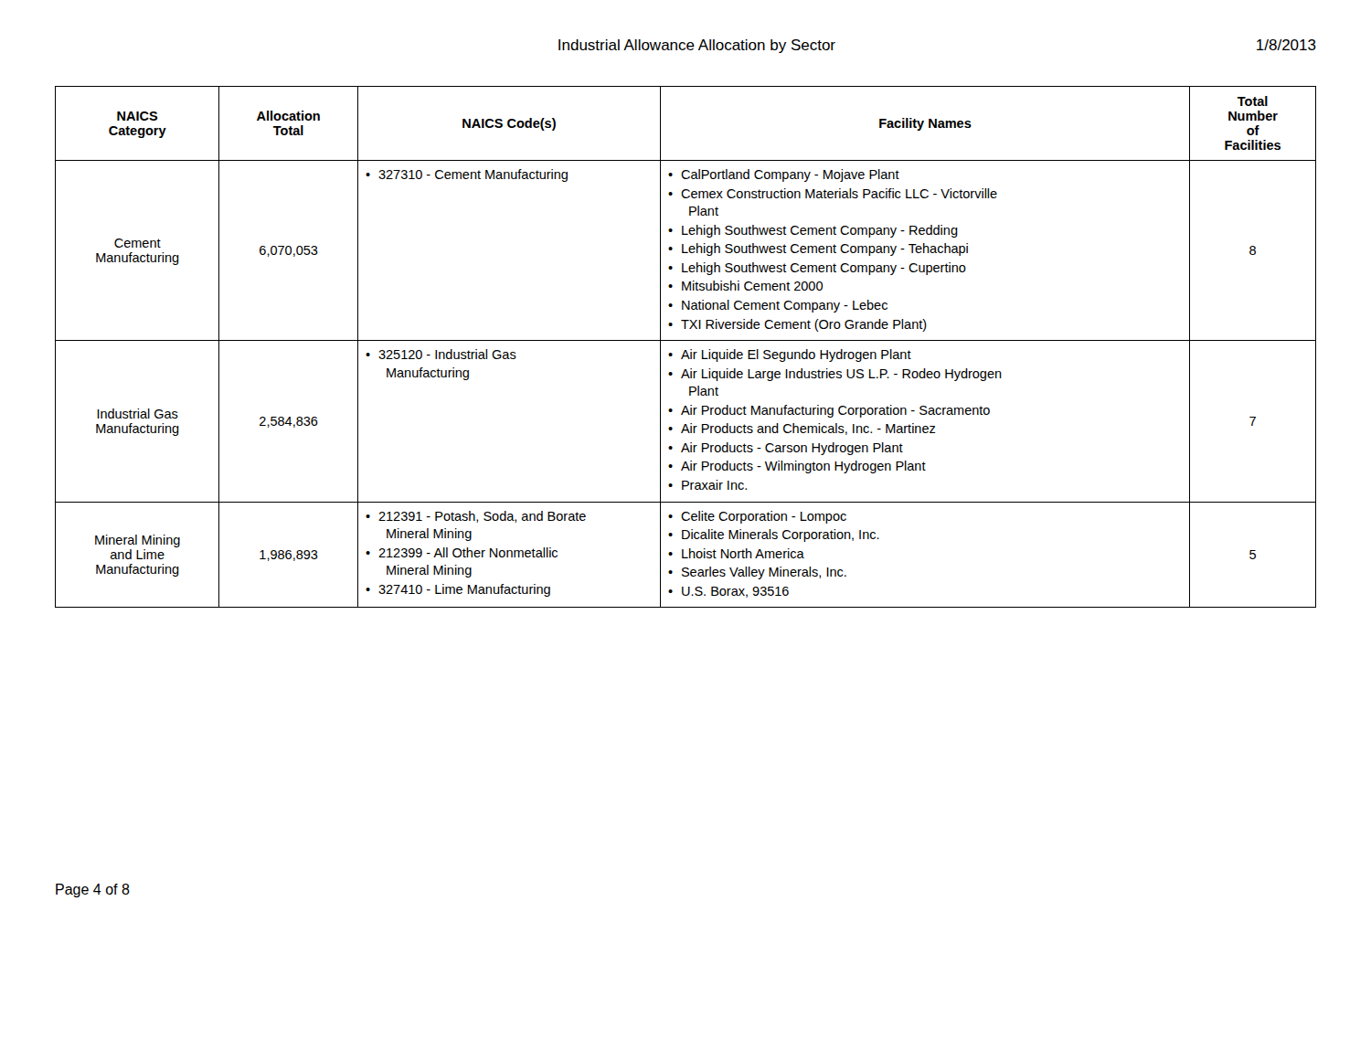Industrial Allowance Allocation by Sector
1/8/2013
| NAICS Category | Allocation Total | NAICS Code(s) | Facility Names | Total Number of Facilities |
| --- | --- | --- | --- | --- |
| Cement Manufacturing | 6,070,053 | 327310 - Cement Manufacturing | CalPortland Company - Mojave Plant Cemex Construction Materials Pacific LLC - Victorville Plant Lehigh Southwest Cement Company - Redding Lehigh Southwest Cement Company - Tehachapi Lehigh Southwest Cement Company - Cupertino Mitsubishi Cement 2000 National Cement Company - Lebec TXI Riverside Cement (Oro Grande Plant) | 8 |
| Industrial Gas Manufacturing | 2,584,836 | 325120 - Industrial Gas Manufacturing | Air Liquide El Segundo Hydrogen Plant Air Liquide Large Industries US L.P. - Rodeo Hydrogen Plant Air Product Manufacturing Corporation - Sacramento Air Products and Chemicals, Inc. - Martinez Air Products - Carson Hydrogen Plant Air Products - Wilmington Hydrogen Plant Praxair Inc. | 7 |
| Mineral Mining and Lime Manufacturing | 1,986,893 | 212391 - Potash, Soda, and Borate Mineral Mining 212399 - All Other Nonmetallic Mineral Mining 327410 - Lime Manufacturing | Celite Corporation - Lompoc Dicalite Minerals Corporation, Inc. Lhoist North America Searles Valley Minerals, Inc. U.S. Borax, 93516 | 5 |
Page 4 of 8